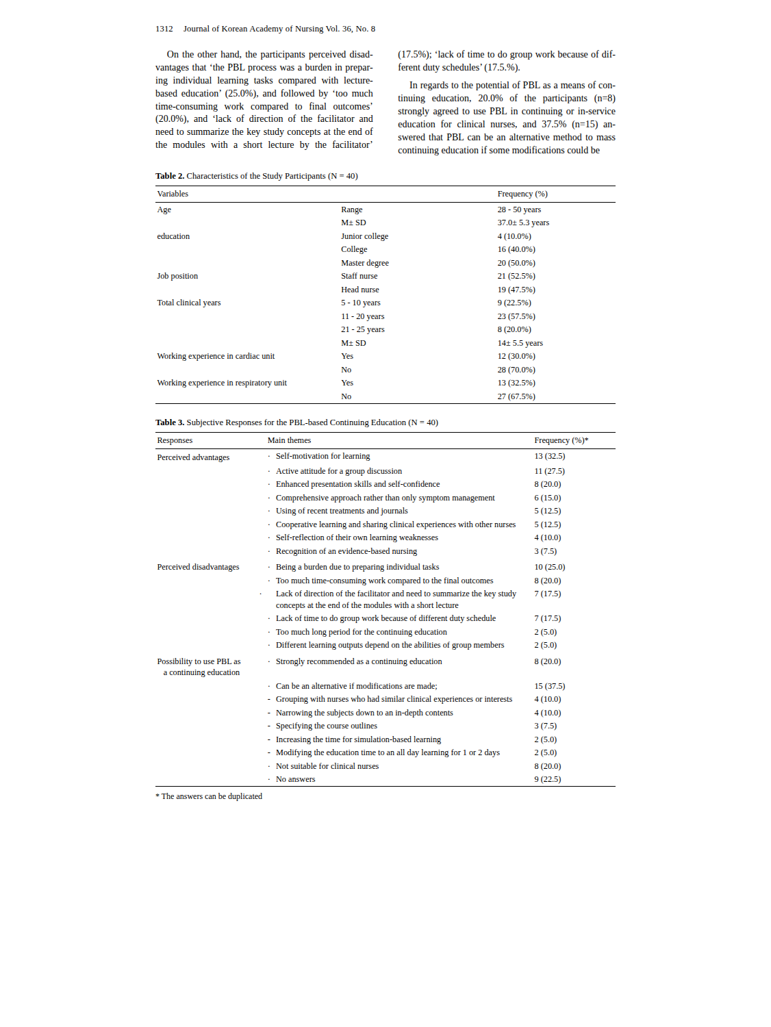1312 Journal of Korean Academy of Nursing Vol. 36, No. 8
On the other hand, the participants perceived disadvantages that ‘the PBL process was a burden in preparing individual learning tasks compared with lecture-based education’ (25.0%), and followed by ‘too much time-consuming work compared to final outcomes’ (20.0%), and ‘lack of direction of the facilitator and need to summarize the key study concepts at the end of the modules with a short lecture by the facilitator’ (17.5%); ‘lack of time to do group work because of different duty schedules’ (17.5.%).
In regards to the potential of PBL as a means of continuing education, 20.0% of the participants (n=8) strongly agreed to use PBL in continuing or in-service education for clinical nurses, and 37.5% (n=15) answered that PBL can be an alternative method to mass continuing education if some modifications could be
Table 2. Characteristics of the Study Participants (N = 40)
| Variables | | Frequency (%) |
| --- | --- | --- |
| Age | Range | 28 - 50 years |
| | M± SD | 37.0± 5.3 years |
| education | Junior college | 4 (10.0%) |
| | College | 16 (40.0%) |
| | Master degree | 20 (50.0%) |
| Job position | Staff nurse | 21 (52.5%) |
| | Head nurse | 19 (47.5%) |
| Total clinical years | 5 - 10 years | 9 (22.5%) |
| | 11 - 20 years | 23 (57.5%) |
| | 21 - 25 years | 8 (20.0%) |
| | M± SD | 14± 5.5 years |
| Working experience in cardiac unit | Yes | 12 (30.0%) |
| | No | 28 (70.0%) |
| Working experience in respiratory unit | Yes | 13 (32.5%) |
| | No | 27 (67.5%) |
Table 3. Subjective Responses for the PBL-based Continuing Education (N = 40)
| Responses | Main themes | Frequency (%)* |
| --- | --- | --- |
| Perceived advantages | · Self-motivation for learning | 13 (32.5) |
| | · Active attitude for a group discussion | 11 (27.5) |
| | · Enhanced presentation skills and self-confidence | 8 (20.0) |
| | · Comprehensive approach rather than only symptom management | 6 (15.0) |
| | · Using of recent treatments and journals | 5 (12.5) |
| | · Cooperative learning and sharing clinical experiences with other nurses | 5 (12.5) |
| | · Self-reflection of their own learning weaknesses | 4 (10.0) |
| | · Recognition of an evidence-based nursing | 3 (7.5) |
| Perceived disadvantages | · Being a burden due to preparing individual tasks | 10 (25.0) |
| | · Too much time-consuming work compared to the final outcomes | 8 (20.0) |
| | · Lack of direction of the facilitator and need to summarize the key study concepts at the end of the modules with a short lecture | 7 (17.5) |
| | · Lack of time to do group work because of different duty schedule | 7 (17.5) |
| | · Too much long period for the continuing education | 2 (5.0) |
| | · Different learning outputs depend on the abilities of group members | 2 (5.0) |
| Possibility to use PBL as a continuing education | · Strongly recommended as a continuing education | 8 (20.0) |
| | · Can be an alternative if modifications are made; | 15 (37.5) |
| | - Grouping with nurses who had similar clinical experiences or interests | 4 (10.0) |
| | - Narrowing the subjects down to an in-depth contents | 4 (10.0) |
| | - Specifying the course outlines | 3 (7.5) |
| | - Increasing the time for simulation-based learning | 2 (5.0) |
| | - Modifying the education time to an all day learning for 1 or 2 days | 2 (5.0) |
| | · Not suitable for clinical nurses | 8 (20.0) |
| | · No answers | 9 (22.5) |
* The answers can be duplicated